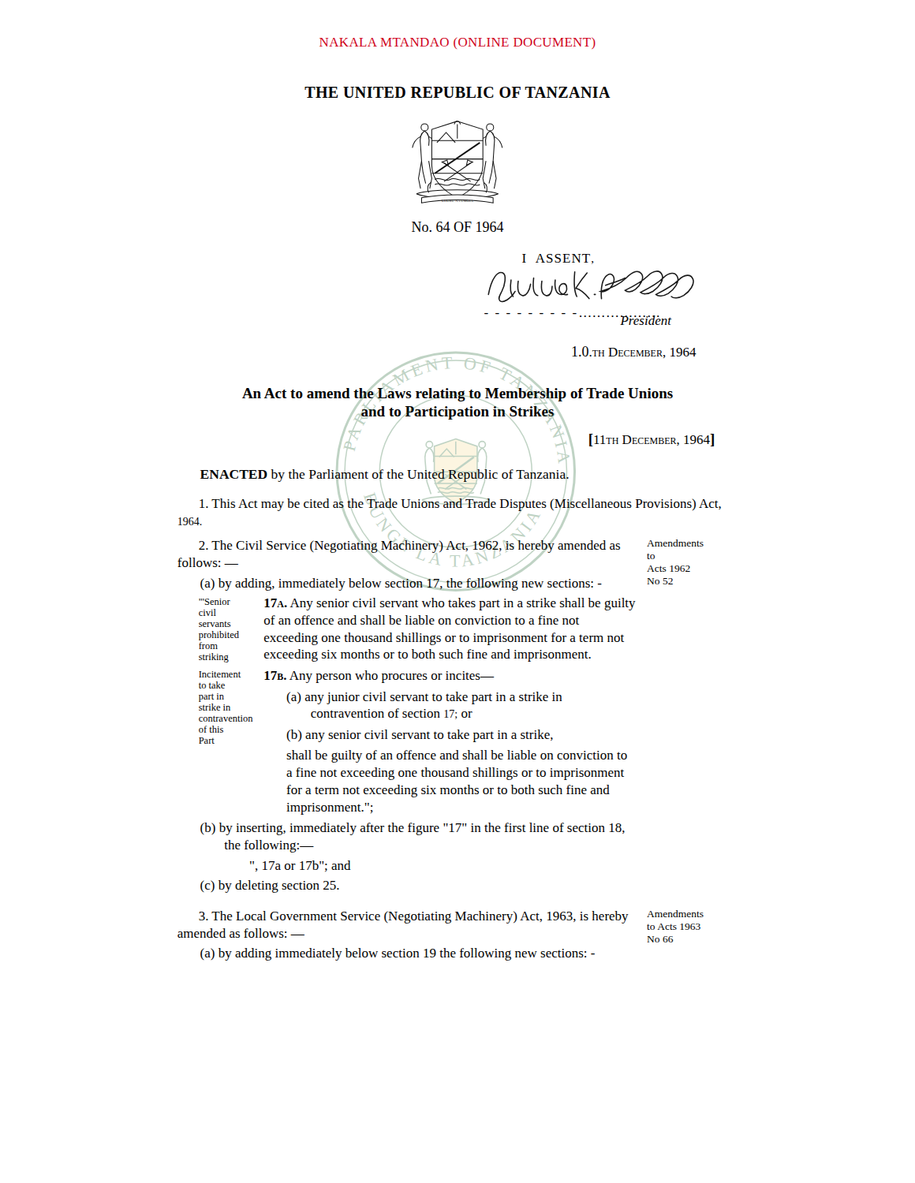NAKALA MTANDAO (ONLINE DOCUMENT)
THE UNITED REPUBLIC OF TANZANIA
UHURU NA UMOJA
No. 64 OF 1964
I ASSENT,
- - - - - - - - -………………
President
1.0.th December, 1964
An Act to amend the Laws relating to Membership of Trade Unions
and to Participation in Strikes
[11th December, 1964]
ENACTED by the Parliament of the United Republic of Tanzania.
1. This Act may be cited as the Trade Unions and Trade Disputes (Miscellaneous Provisions) Act, 1964.
Amendments
to
Acts 1962
No 52
2. The Civil Service (Negotiating Machinery) Act, 1962, is hereby amended as follows: —
(a) by adding, immediately below section 17, the following new sections: -
"'Senior
civil
servants
prohibited
from
striking
17a. Any senior civil servant who takes part in a strike shall be guilty of an offence and shall be liable on conviction to a fine not exceeding one thousand shillings or to imprisonment for a term not exceeding six months or to both such fine and imprisonment.
Incitement
to take
part in
strike in
contravention
of this
Part
17b. Any person who procures or incites—
(a) any junior civil servant to take part in a strike in contravention of section 17; or
(b) any senior civil servant to take part in a strike,
shall be guilty of an offence and shall be liable on conviction to a fine not exceeding one thousand shillings or to imprisonment for a term not exceeding six months or to both such fine and imprisonment.";
(b) by inserting, immediately after the figure "17" in the first line of section 18, the following:—
", 17a or 17b"; and
(c) by deleting section 25.
Amendments
to Acts 1963
No 66
3. The Local Government Service (Negotiating Machinery) Act, 1963, is hereby amended as follows: —
(a) by adding immediately below section 19 the following new sections: -
PARLIAMENT OF TANZANIA BUNGE LA TANZANIA